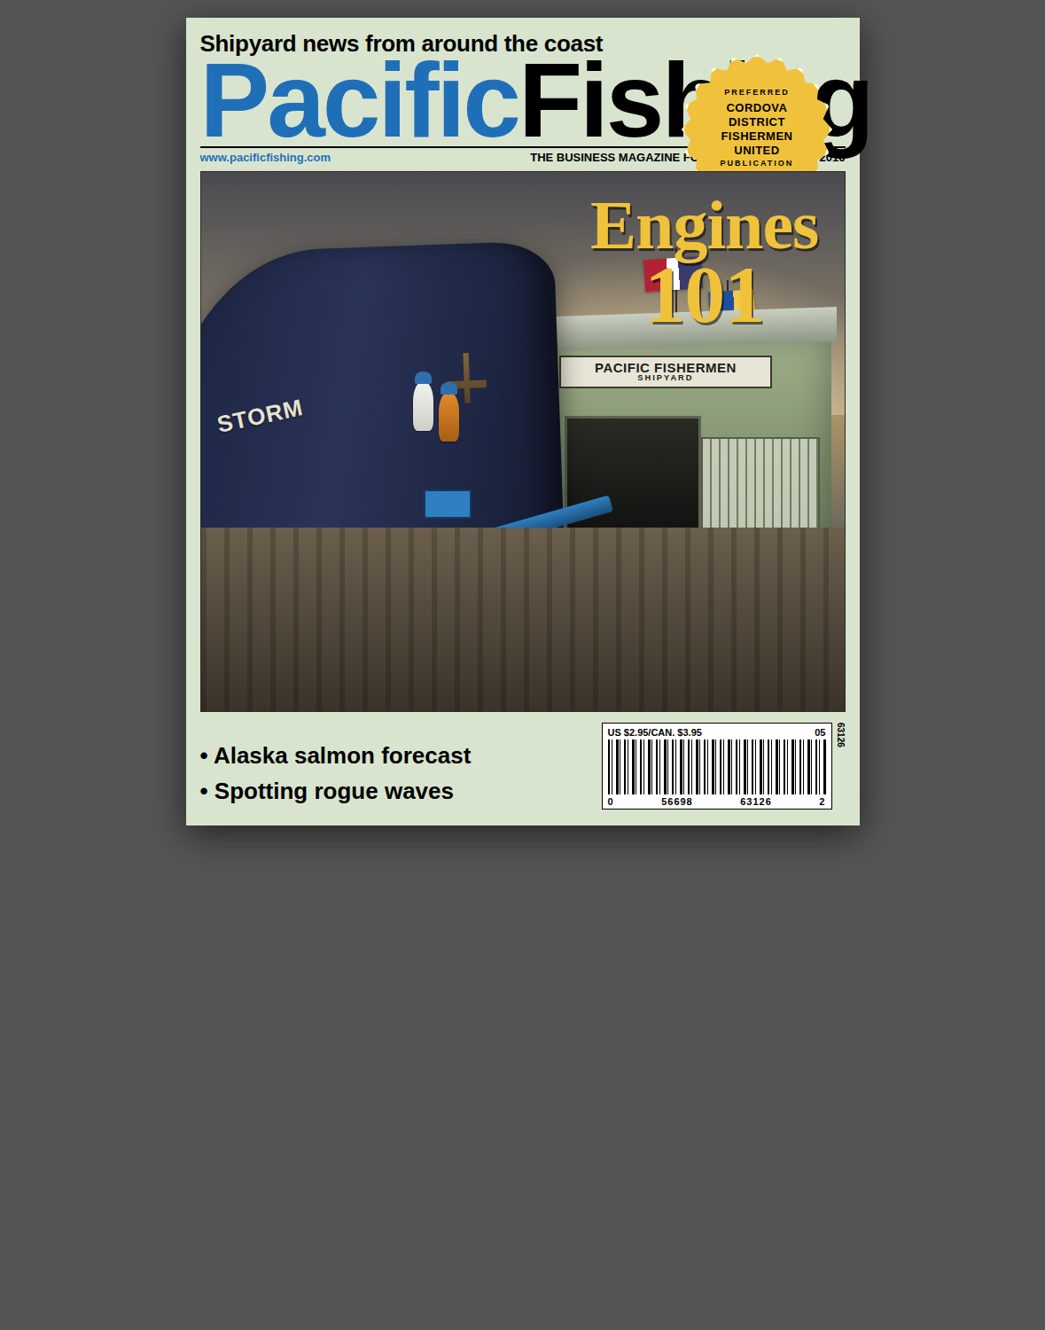Shipyard news from around the coast
Pacific Fishing
PREFERRED CORDOVA DISTRICT FISHERMEN UNITED PUBLICATION
www.pacificfishing.com THE BUSINESS MAGAZINE FOR FISHERMEN ■ MAY 2016
PACIFIC FISHERMENSHIPYARD
STORM
14
13
Engines 101
Alaska salmon forecast
Spotting rogue waves
US $2.95/CAN. $3.95 05
0 56698 63126 2
63126